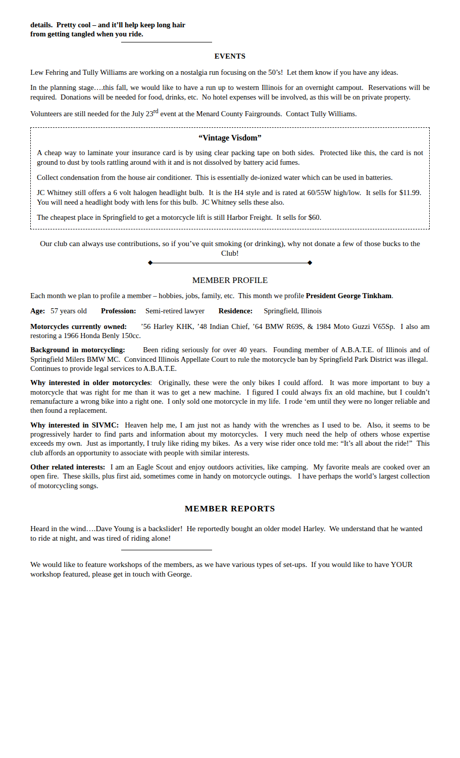details. Pretty cool – and it’ll help keep long hair
from getting tangled when you ride.
EVENTS
Lew Fehring and Tully Williams are working on a nostalgia run focusing on the 50’s! Let them know if you have any ideas.
In the planning stage….this fall, we would like to have a run up to western Illinois for an overnight campout. Reservations will be required. Donations will be needed for food, drinks, etc. No hotel expenses will be involved, as this will be on private property.
Volunteers are still needed for the July 23rd event at the Menard County Fairgrounds. Contact Tully Williams.
“Vintage Visdom”
A cheap way to laminate your insurance card is by using clear packing tape on both sides. Protected like this, the card is not ground to dust by tools rattling around with it and is not dissolved by battery acid fumes.
Collect condensation from the house air conditioner. This is essentially de-ionized water which can be used in batteries.
JC Whitney still offers a 6 volt halogen headlight bulb. It is the H4 style and is rated at 60/55W high/low. It sells for $11.99. You will need a headlight body with lens for this bulb. JC Whitney sells these also.
The cheapest place in Springfield to get a motorcycle lift is still Harbor Freight. It sells for $60.
Our club can always use contributions, so if you’ve quit smoking (or drinking), why not donate a few of those bucks to the Club!
◆
MEMBER PROFILE
Each month we plan to profile a member – hobbies, jobs, family, etc. This month we profile President George Tinkham.
Age: 57 years old Profession: Semi-retired lawyer Residence: Springfield, Illinois
Motorcycles currently owned: ’56 Harley KHK, ’48 Indian Chief, ’64 BMW R69S, & 1984 Moto Guzzi V65Sp. I also am restoring a 1966 Honda Benly 150cc.
Background in motorcycling: Been riding seriously for over 40 years. Founding member of A.B.A.T.E. of Illinois and of Springfield Milers BMW MC. Convinced Illinois Appellate Court to rule the motorcycle ban by Springfield Park District was illegal. Continues to provide legal services to A.B.A.T.E.
Why interested in older motorcycles: Originally, these were the only bikes I could afford. It was more important to buy a motorcycle that was right for me than it was to get a new machine. I figured I could always fix an old machine, but I couldn’t remanufacture a wrong bike into a right one. I only sold one motorcycle in my life. I rode ‘em until they were no longer reliable and then found a replacement.
Why interested in SIVMC: Heaven help me, I am just not as handy with the wrenches as I used to be. Also, it seems to be progressively harder to find parts and information about my motorcycles. I very much need the help of others whose expertise exceeds my own. Just as importantly, I truly like riding my bikes. As a very wise rider once told me: “It’s all about the ride!” This club affords an opportunity to associate with people with similar interests.
Other related interests: I am an Eagle Scout and enjoy outdoors activities, like camping. My favorite meals are cooked over an open fire. These skills, plus first aid, sometimes come in handy on motorcycle outings. I have perhaps the world’s largest collection of motorcycling songs.
MEMBER REPORTS
Heard in the wind….Dave Young is a backslider! He reportedly bought an older model Harley. We understand that he wanted to ride at night, and was tired of riding alone!
We would like to feature workshops of the members, as we have various types of set-ups. If you would like to have YOUR workshop featured, please get in touch with George.